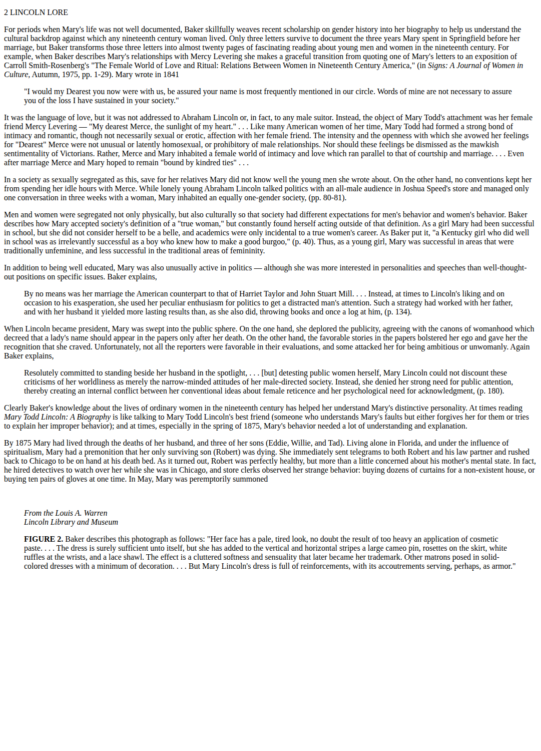2 LINCOLN LORE
For periods when Mary's life was not well documented, Baker skillfully weaves recent scholarship on gender history into her biography to help us understand the cultural backdrop against which any nineteenth century woman lived. Only three letters survive to document the three years Mary spent in Springfield before her marriage, but Baker transforms those three letters into almost twenty pages of fascinating reading about young men and women in the nineteenth century. For example, when Baker describes Mary's relationships with Mercy Levering she makes a graceful transition from quoting one of Mary's letters to an exposition of Carroll Smith-Rosenberg's "The Female World of Love and Ritual: Relations Between Women in Nineteenth Century America," (in Signs: A Journal of Women in Culture, Autumn, 1975, pp. 1-29). Mary wrote in 1841
"I would my Dearest you now were with us, be assured your name is most frequently mentioned in our circle. Words of mine are not necessary to assure you of the loss I have sustained in your society."
It was the language of love, but it was not addressed to Abraham Lincoln or, in fact, to any male suitor. Instead, the object of Mary Todd's attachment was her female friend Mercy Levering — "My dearest Merce, the sunlight of my heart." . . . Like many American women of her time, Mary Todd had formed a strong bond of intimacy and romantic, though not necessarily sexual or erotic, affection with her female friend. The intensity and the openness with which she avowed her feelings for "Dearest" Merce were not unusual or latently homosexual, or prohibitory of male relationships. Nor should these feelings be dismissed as the mawkish sentimentality of Victorians. Rather, Merce and Mary inhabited a female world of intimacy and love which ran parallel to that of courtship and marriage. . . . Even after marriage Merce and Mary hoped to remain "bound by kindred ties" . . .
In a society as sexually segregated as this, save for her relatives Mary did not know well the young men she wrote about. On the other hand, no conventions kept her from spending her idle hours with Merce. While lonely young Abraham Lincoln talked politics with an all-male audience in Joshua Speed's store and managed only one conversation in three weeks with a woman, Mary inhabited an equally one-gender society, (pp. 80-81).
Men and women were segregated not only physically, but also culturally so that society had different expectations for men's behavior and women's behavior. Baker describes how Mary accepted society's definition of a "true woman," but constantly found herself acting outside of that definition. As a girl Mary had been successful in school, but she did not consider herself to be a belle, and academics were only incidental to a true women's career. As Baker put it, "a Kentucky girl who did well in school was as irrelevantly successful as a boy who knew how to make a good burgoo," (p. 40). Thus, as a young girl, Mary was successful in areas that were traditionally unfeminine, and less successful in the traditional areas of femininity.
In addition to being well educated, Mary was also unusually active in politics — although she was more interested in personalities and speeches than well-thought-out positions on specific issues. Baker explains,
By no means was her marriage the American counterpart to that of Harriet Taylor and John Stuart Mill. . . . Instead, at times to Lincoln's liking and on occasion to his exasperation, she used her peculiar enthusiasm for politics to get a distracted man's attention. Such a strategy had worked with her father, and with her husband it yielded more lasting results than, as she also did, throwing books and once a log at him, (p. 134).
When Lincoln became president, Mary was swept into the public sphere. On the one hand, she deplored the publicity, agreeing with the canons of womanhood which decreed that a lady's name should appear in the papers only after her death. On the other hand, the favorable stories in the papers bolstered her ego and gave her the recognition that she craved. Unfortunately, not all the reporters were favorable in their evaluations, and some attacked her for being ambitious or unwomanly. Again Baker explains,
Resolutely committed to standing beside her husband in the spotlight, . . . [but] detesting public women herself, Mary Lincoln could not discount these criticisms of her worldliness as merely the narrow-minded attitudes of her male-directed society. Instead, she denied her strong need for public attention, thereby creating an internal conflict between her conventional ideas about female reticence and her psychological need for acknowledgment, (p. 180).
Clearly Baker's knowledge about the lives of ordinary women in the nineteenth century has helped her understand Mary's distinctive personality. At times reading Mary Todd Lincoln: A Biography is like talking to Mary Todd Lincoln's best friend (someone who understands Mary's faults but either forgives her for them or tries to explain her improper behavior); and at times, especially in the spring of 1875, Mary's behavior needed a lot of understanding and explanation.
By 1875 Mary had lived through the deaths of her husband, and three of her sons (Eddie, Willie, and Tad). Living alone in Florida, and under the influence of spiritualism, Mary had a premonition that her only surviving son (Robert) was dying. She immediately sent telegrams to both Robert and his law partner and rushed back to Chicago to be on hand at his death bed. As it turned out, Robert was perfectly healthy, but more than a little concerned about his mother's mental state. In fact, he hired detectives to watch over her while she was in Chicago, and store clerks observed her strange behavior: buying dozens of curtains for a non-existent house, or buying ten pairs of gloves at one time. In May, Mary was peremptorily summoned
From the Louis A. Warren
Lincoln Library and Museum
FIGURE 2. Baker describes this photograph as follows: "Her face has a pale, tired look, no doubt the result of too heavy an application of cosmetic paste. . . . The dress is surely sufficient unto itself, but she has added to the vertical and horizontal stripes a large cameo pin, rosettes on the skirt, white ruffles at the wrists, and a lace shawl. The effect is a cluttered softness and sensuality that later became her trademark. Other matrons posed in solid-colored dresses with a minimum of decoration. . . . But Mary Lincoln's dress is full of reinforcements, with its accoutrements serving, perhaps, as armor."